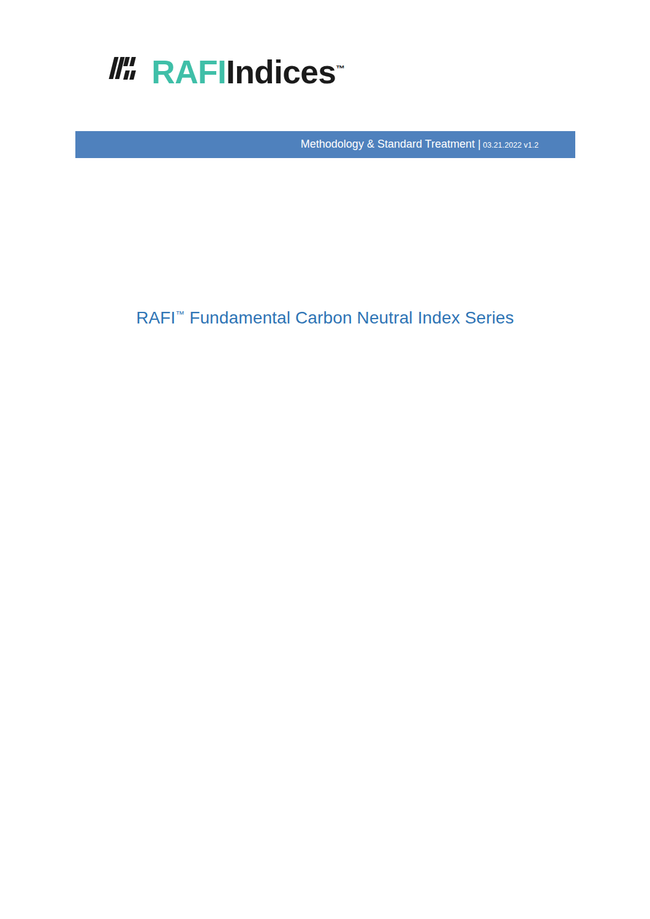RAFI Indices™
Methodology & Standard Treatment | 03.21.2022 v1.2
RAFI™ Fundamental Carbon Neutral Index Series